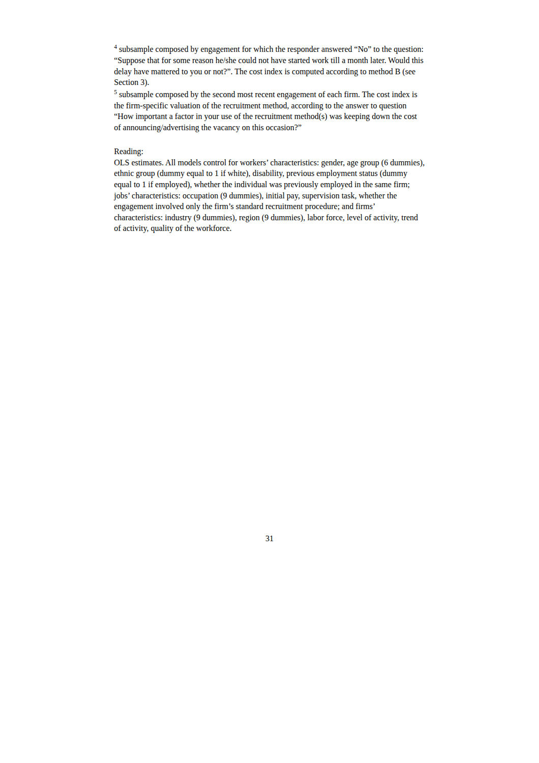4 subsample composed by engagement for which the responder answered “No” to the question: “Suppose that for some reason he/she could not have started work till a month later. Would this delay have mattered to you or not?”. The cost index is computed according to method B (see Section 3).
5 subsample composed by the second most recent engagement of each firm. The cost index is the firm-specific valuation of the recruitment method, according to the answer to question “How important a factor in your use of the recruitment method(s) was keeping down the cost of announcing/advertising the vacancy on this occasion?”
Reading:
OLS estimates. All models control for workers’ characteristics: gender, age group (6 dummies), ethnic group (dummy equal to 1 if white), disability, previous employment status (dummy equal to 1 if employed), whether the individual was previously employed in the same firm; jobs’ characteristics: occupation (9 dummies), initial pay, supervision task, whether the engagement involved only the firm’s standard recruitment procedure; and firms’ characteristics: industry (9 dummies), region (9 dummies), labor force, level of activity, trend of activity, quality of the workforce.
31